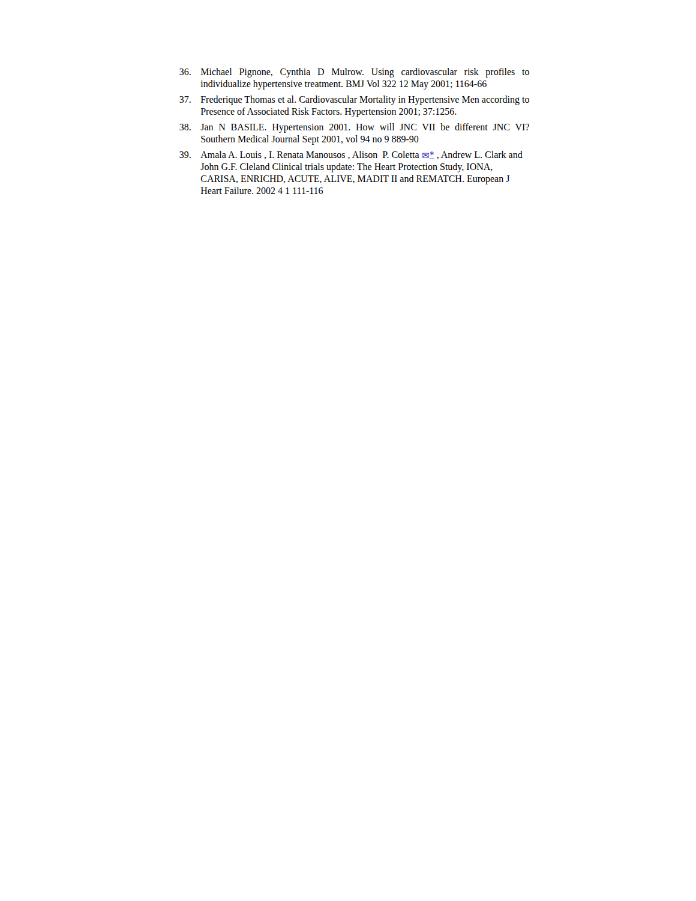Michael Pignone, Cynthia D Mulrow. Using cardiovascular risk profiles to individualize hypertensive treatment. BMJ Vol 322 12 May 2001; 1164-66
Frederique Thomas et al. Cardiovascular Mortality in Hypertensive Men according to Presence of Associated Risk Factors. Hypertension 2001; 37:1256.
Jan N BASILE. Hypertension 2001. How will JNC VII be different JNC VI? Southern Medical Journal Sept 2001, vol 94 no 9 889-90
Amala A. Louis , I. Renata Manousos , Alison P. Coletta ✉* , Andrew L. Clark and John G.F. Cleland Clinical trials update: The Heart Protection Study, IONA, CARISA, ENRICHD, ACUTE, ALIVE, MADIT II and REMATCH. European J Heart Failure. 2002 4 1 111-116